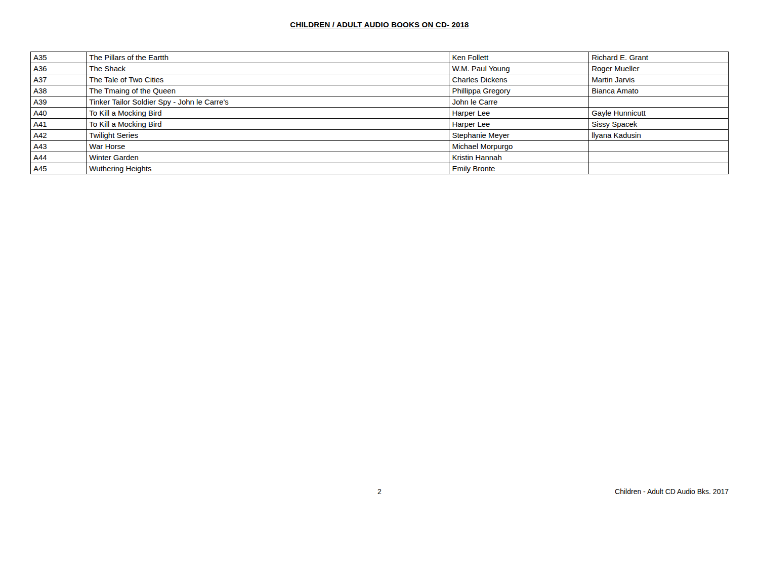CHILDREN / ADULT AUDIO BOOKS ON CD- 2018
| A35 | The Pillars of the Eartth | Ken Follett | Richard E. Grant |
| A36 | The Shack | W.M. Paul Young | Roger Mueller |
| A37 | The Tale of Two Cities | Charles Dickens | Martin Jarvis |
| A38 | The Tmaing of the Queen | Phillippa Gregory | Bianca Amato |
| A39 | Tinker Tailor Soldier Spy - John le Carre's | John le Carre | |
| A40 | To Kill a Mocking Bird | Harper Lee | Gayle Hunnicutt |
| A41 | To Kill a Mocking Bird | Harper Lee | Sissy Spacek |
| A42 | Twilight Series | Stephanie Meyer | llyana Kadusin |
| A43 | War Horse | Michael Morpurgo | |
| A44 | Winter Garden | Kristin Hannah | |
| A45 | Wuthering Heights | Emily Bronte | |
2 Children - Adult CD Audio Bks. 2017